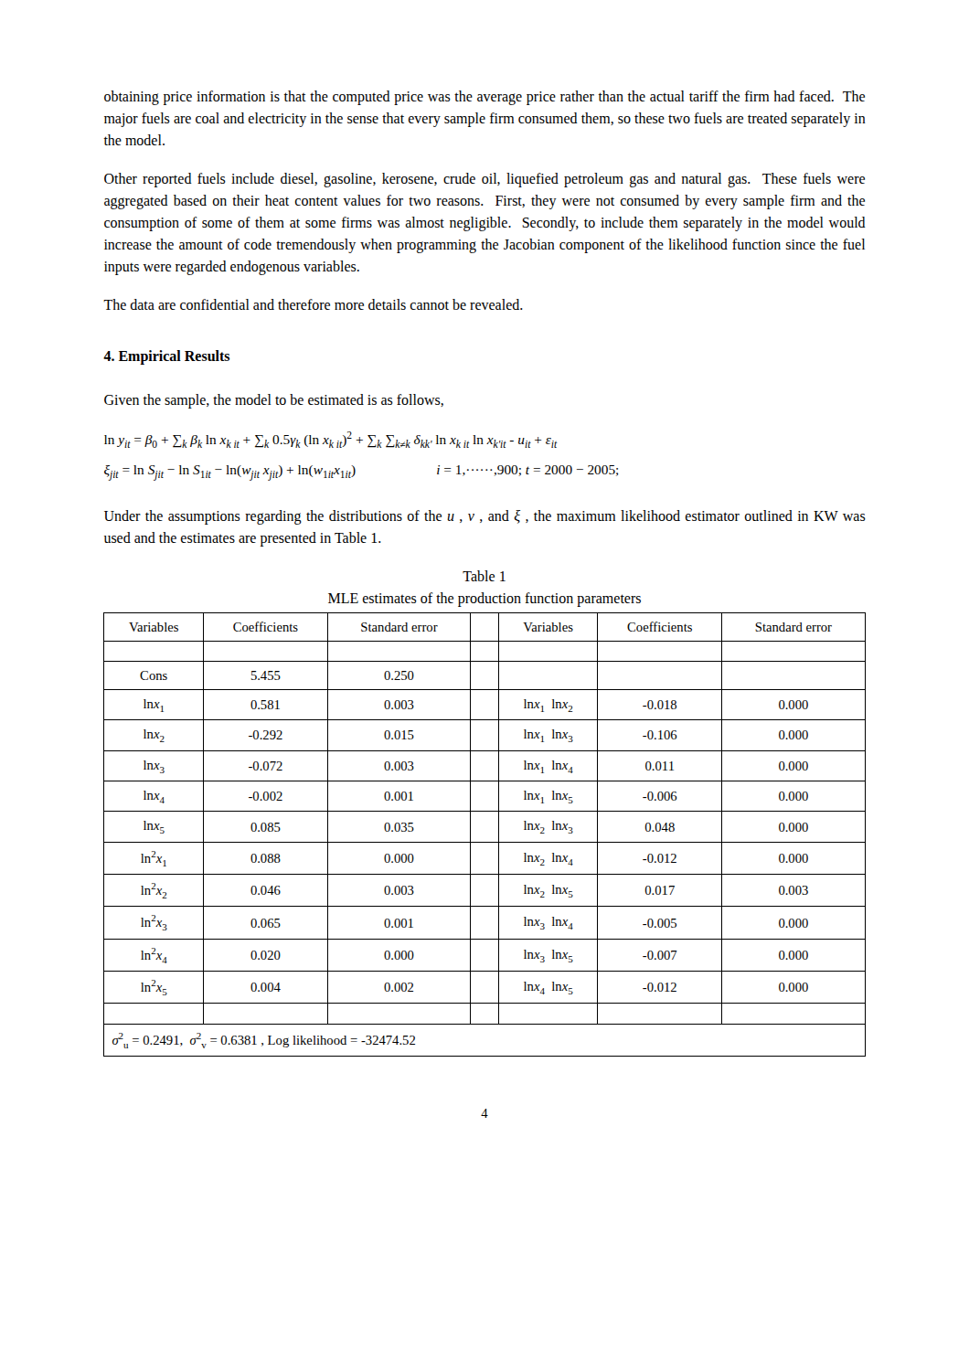obtaining price information is that the computed price was the average price rather than the actual tariff the firm had faced. The major fuels are coal and electricity in the sense that every sample firm consumed them, so these two fuels are treated separately in the model.
Other reported fuels include diesel, gasoline, kerosene, crude oil, liquefied petroleum gas and natural gas. These fuels were aggregated based on their heat content values for two reasons. First, they were not consumed by every sample firm and the consumption of some of them at some firms was almost negligible. Secondly, to include them separately in the model would increase the amount of code tremendously when programming the Jacobian component of the likelihood function since the fuel inputs were regarded endogenous variables.
The data are confidential and therefore more details cannot be revealed.
4. Empirical Results
Given the sample, the model to be estimated is as follows,
ln yit = β0 + ∑k βk ln xk it + ∑k 0.5γk (ln xk it)2 + ∑k ∑k≠k δkk' ln xk it ln xk'it - uit + εit
ξjit = ln Sjit − ln S1it − ln(wjit xjit) + ln(w1itx1it) i = 1,······,900; t = 2000 − 2005;
Under the assumptions regarding the distributions of the u , v , and ξ , the maximum likelihood estimator outlined in KW was used and the estimates are presented in Table 1.
Table 1
MLE estimates of the production function parameters
| Variables | Coefficients | Standard error | | Variables | Coefficients | Standard error |
| --- | --- | --- | --- | --- | --- | --- |
| Cons | 5.455 | 0.250 | | | | |
| ln x 1 | 0.581 | 0.003 | | ln x 1 ln x 2 | -0.018 | 0.000 |
| ln x 2 | -0.292 | 0.015 | | ln x 1 ln x 3 | -0.106 | 0.000 |
| ln x 3 | -0.072 | 0.003 | | ln x 1 ln x 4 | 0.011 | 0.000 |
| ln x 4 | -0.002 | 0.001 | | ln x 1 ln x 5 | -0.006 | 0.000 |
| ln x 5 | 0.085 | 0.035 | | ln x 2 ln x 3 | 0.048 | 0.000 |
| ln 2 x 1 | 0.088 | 0.000 | | ln x 2 ln x 4 | -0.012 | 0.000 |
| ln 2 x 2 | 0.046 | 0.003 | | ln x 2 ln x 5 | 0.017 | 0.003 |
| ln 2 x 3 | 0.065 | 0.001 | | ln x 3 ln x 4 | -0.005 | 0.000 |
| ln 2 x 4 | 0.020 | 0.000 | | ln x 3 ln x 5 | -0.007 | 0.000 |
| ln 2 x 5 | 0.004 | 0.002 | | ln x 4 ln x 5 | -0.012 | 0.000 |
| σ 2 u = 0.2491, σ 2 v = 0.6381 , Log likelihood = -32474.52 |
4